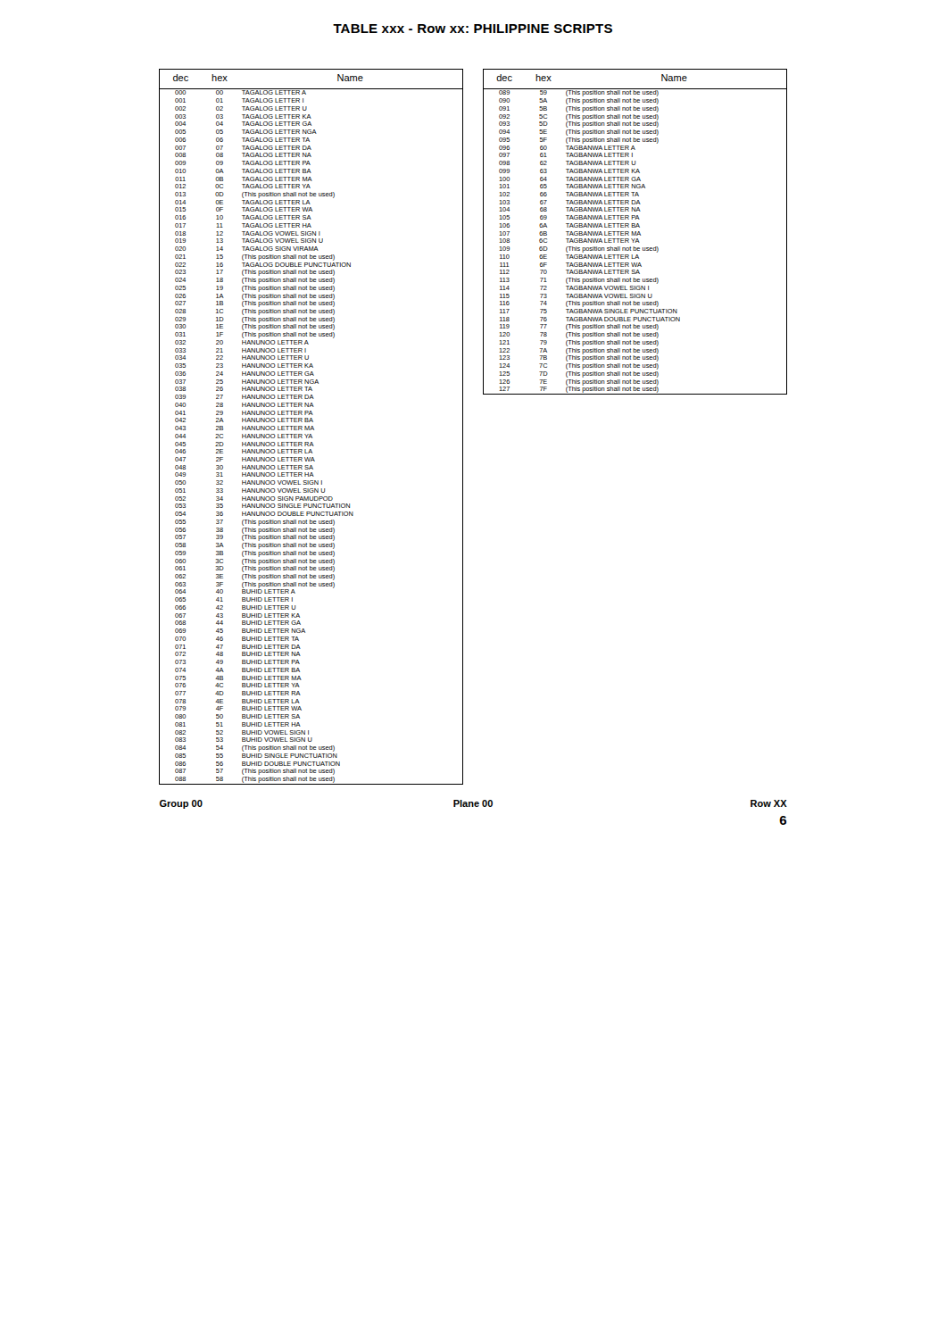TABLE xxx - Row xx: PHILIPPINE SCRIPTS
| dec | hex | Name |
| --- | --- | --- |
| 000 | 00 | TAGALOG LETTER A |
| 001 | 01 | TAGALOG LETTER I |
| 002 | 02 | TAGALOG LETTER U |
| 003 | 03 | TAGALOG LETTER KA |
| 004 | 04 | TAGALOG LETTER GA |
| 005 | 05 | TAGALOG LETTER NGA |
| 006 | 06 | TAGALOG LETTER TA |
| 007 | 07 | TAGALOG LETTER DA |
| 008 | 08 | TAGALOG LETTER NA |
| 009 | 09 | TAGALOG LETTER PA |
| 010 | 0A | TAGALOG LETTER BA |
| 011 | 0B | TAGALOG LETTER MA |
| 012 | 0C | TAGALOG LETTER YA |
| 013 | 0D | (This position shall not be used) |
| 014 | 0E | TAGALOG LETTER LA |
| 015 | 0F | TAGALOG LETTER WA |
| 016 | 10 | TAGALOG LETTER SA |
| 017 | 11 | TAGALOG LETTER HA |
| 018 | 12 | TAGALOG VOWEL SIGN I |
| 019 | 13 | TAGALOG VOWEL SIGN U |
| 020 | 14 | TAGALOG SIGN VIRAMA |
| 021 | 15 | (This position shall not be used) |
| 022 | 16 | TAGALOG DOUBLE PUNCTUATION |
| 023 | 17 | (This position shall not be used) |
| 024 | 18 | (This position shall not be used) |
| 025 | 19 | (This position shall not be used) |
| 026 | 1A | (This position shall not be used) |
| 027 | 1B | (This position shall not be used) |
| 028 | 1C | (This position shall not be used) |
| 029 | 1D | (This position shall not be used) |
| 030 | 1E | (This position shall not be used) |
| 031 | 1F | (This position shall not be used) |
| 032 | 20 | HANUNOO LETTER A |
| 033 | 21 | HANUNOO LETTER I |
| 034 | 22 | HANUNOO LETTER U |
| 035 | 23 | HANUNOO LETTER KA |
| 036 | 24 | HANUNOO LETTER GA |
| 037 | 25 | HANUNOO LETTER NGA |
| 038 | 26 | HANUNOO LETTER TA |
| 039 | 27 | HANUNOO LETTER DA |
| 040 | 28 | HANUNOO LETTER NA |
| 041 | 29 | HANUNOO LETTER PA |
| 042 | 2A | HANUNOO LETTER BA |
| 043 | 2B | HANUNOO LETTER MA |
| 044 | 2C | HANUNOO LETTER YA |
| 045 | 2D | HANUNOO LETTER RA |
| 046 | 2E | HANUNOO LETTER LA |
| 047 | 2F | HANUNOO LETTER WA |
| 048 | 30 | HANUNOO LETTER SA |
| 049 | 31 | HANUNOO LETTER HA |
| 050 | 32 | HANUNOO VOWEL SIGN I |
| 051 | 33 | HANUNOO VOWEL SIGN U |
| 052 | 34 | HANUNOO SIGN PAMUDPOD |
| 053 | 35 | HANUNOO SINGLE PUNCTUATION |
| 054 | 36 | HANUNOO DOUBLE PUNCTUATION |
| 055 | 37 | (This position shall not be used) |
| 056 | 38 | (This position shall not be used) |
| 057 | 39 | (This position shall not be used) |
| 058 | 3A | (This position shall not be used) |
| 059 | 3B | (This position shall not be used) |
| 060 | 3C | (This position shall not be used) |
| 061 | 3D | (This position shall not be used) |
| 062 | 3E | (This position shall not be used) |
| 063 | 3F | (This position shall not be used) |
| 064 | 40 | BUHID LETTER A |
| 065 | 41 | BUHID LETTER I |
| 066 | 42 | BUHID LETTER U |
| 067 | 43 | BUHID LETTER KA |
| 068 | 44 | BUHID LETTER GA |
| 069 | 45 | BUHID LETTER NGA |
| 070 | 46 | BUHID LETTER TA |
| 071 | 47 | BUHID LETTER DA |
| 072 | 48 | BUHID LETTER NA |
| 073 | 49 | BUHID LETTER PA |
| 074 | 4A | BUHID LETTER BA |
| 075 | 4B | BUHID LETTER MA |
| 076 | 4C | BUHID LETTER YA |
| 077 | 4D | BUHID LETTER RA |
| 078 | 4E | BUHID LETTER LA |
| 079 | 4F | BUHID LETTER WA |
| 080 | 50 | BUHID LETTER SA |
| 081 | 51 | BUHID LETTER HA |
| 082 | 52 | BUHID VOWEL SIGN I |
| 083 | 53 | BUHID VOWEL SIGN U |
| 084 | 54 | (This position shall not be used) |
| 085 | 55 | BUHID SINGLE PUNCTUATION |
| 086 | 56 | BUHID DOUBLE PUNCTUATION |
| 087 | 57 | (This position shall not be used) |
| 088 | 58 | (This position shall not be used) |
| dec | hex | Name |
| --- | --- | --- |
| 089 | 59 | (This position shall not be used) |
| 090 | 5A | (This position shall not be used) |
| 091 | 5B | (This position shall not be used) |
| 092 | 5C | (This position shall not be used) |
| 093 | 5D | (This position shall not be used) |
| 094 | 5E | (This position shall not be used) |
| 095 | 5F | (This position shall not be used) |
| 096 | 60 | TAGBANWA LETTER A |
| 097 | 61 | TAGBANWA LETTER I |
| 098 | 62 | TAGBANWA LETTER U |
| 099 | 63 | TAGBANWA LETTER KA |
| 100 | 64 | TAGBANWA LETTER GA |
| 101 | 65 | TAGBANWA LETTER NGA |
| 102 | 66 | TAGBANWA LETTER TA |
| 103 | 67 | TAGBANWA LETTER DA |
| 104 | 68 | TAGBANWA LETTER NA |
| 105 | 69 | TAGBANWA LETTER PA |
| 106 | 6A | TAGBANWA LETTER BA |
| 107 | 6B | TAGBANWA LETTER MA |
| 108 | 6C | TAGBANWA LETTER YA |
| 109 | 6D | (This position shall not be used) |
| 110 | 6E | TAGBANWA LETTER LA |
| 111 | 6F | TAGBANWA LETTER WA |
| 112 | 70 | TAGBANWA LETTER SA |
| 113 | 71 | (This position shall not be used) |
| 114 | 72 | TAGBANWA VOWEL SIGN I |
| 115 | 73 | TAGBANWA VOWEL SIGN U |
| 116 | 74 | (This position shall not be used) |
| 117 | 75 | TAGBANWA SINGLE PUNCTUATION |
| 118 | 76 | TAGBANWA DOUBLE PUNCTUATION |
| 119 | 77 | (This position shall not be used) |
| 120 | 78 | (This position shall not be used) |
| 121 | 79 | (This position shall not be used) |
| 122 | 7A | (This position shall not be used) |
| 123 | 7B | (This position shall not be used) |
| 124 | 7C | (This position shall not be used) |
| 125 | 7D | (This position shall not be used) |
| 126 | 7E | (This position shall not be used) |
| 127 | 7F | (This position shall not be used) |
Group 00
Plane 00
Row XX
6